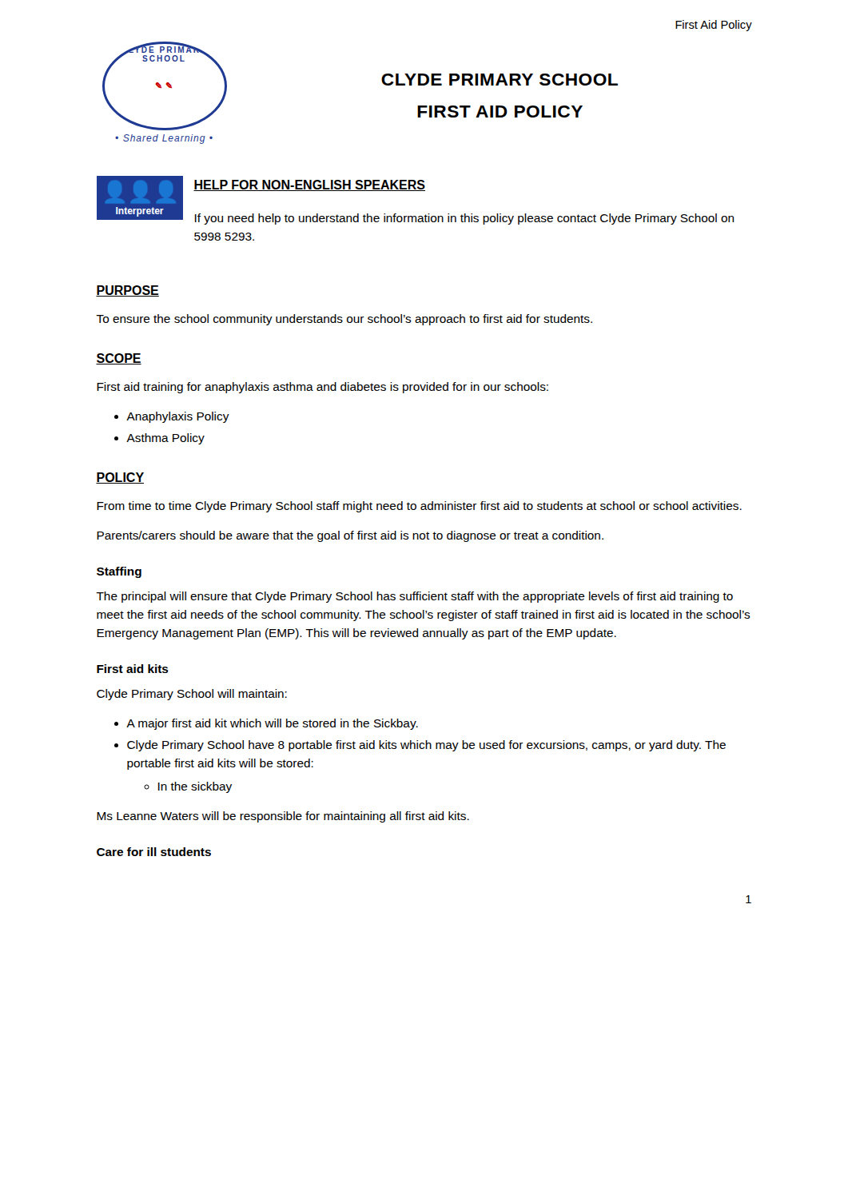First Aid Policy
CLYDE PRIMARY SCHOOL
✎ ✎
• Shared Learning •
CLYDE PRIMARY SCHOOL
FIRST AID POLICY
👤👤👤 Interpreter
HELP FOR NON-ENGLISH SPEAKERS
If you need help to understand the information in this policy please contact Clyde Primary School on 5998 5293.
PURPOSE
To ensure the school community understands our school’s approach to first aid for students.
SCOPE
First aid training for anaphylaxis asthma and diabetes is provided for in our schools:
Anaphylaxis Policy
Asthma Policy
POLICY
From time to time Clyde Primary School staff might need to administer first aid to students at school or school activities.
Parents/carers should be aware that the goal of first aid is not to diagnose or treat a condition.
Staffing
The principal will ensure that Clyde Primary School has sufficient staff with the appropriate levels of first aid training to meet the first aid needs of the school community. The school’s register of staff trained in first aid is located in the school’s Emergency Management Plan (EMP). This will be reviewed annually as part of the EMP update.
First aid kits
Clyde Primary School will maintain:
A major first aid kit which will be stored in the Sickbay.
Clyde Primary School have 8 portable first aid kits which may be used for excursions, camps, or yard duty. The portable first aid kits will be stored:
In the sickbay
Ms Leanne Waters will be responsible for maintaining all first aid kits.
Care for ill students
1